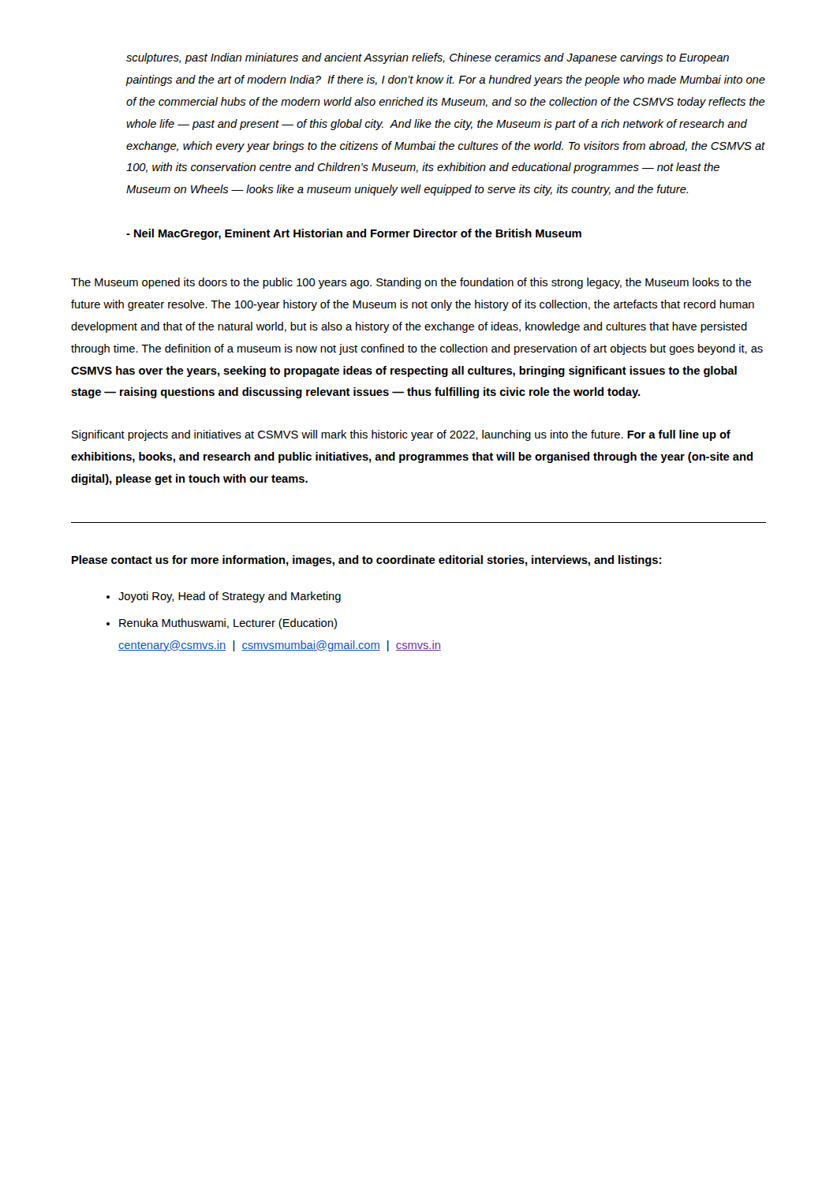sculptures, past Indian miniatures and ancient Assyrian reliefs, Chinese ceramics and Japanese carvings to European paintings and the art of modern India? If there is, I don’t know it. For a hundred years the people who made Mumbai into one of the commercial hubs of the modern world also enriched its Museum, and so the collection of the CSMVS today reflects the whole life — past and present — of this global city. And like the city, the Museum is part of a rich network of research and exchange, which every year brings to the citizens of Mumbai the cultures of the world. To visitors from abroad, the CSMVS at 100, with its conservation centre and Children’s Museum, its exhibition and educational programmes — not least the Museum on Wheels — looks like a museum uniquely well equipped to serve its city, its country, and the future.
- Neil MacGregor, Eminent Art Historian and Former Director of the British Museum
The Museum opened its doors to the public 100 years ago. Standing on the foundation of this strong legacy, the Museum looks to the future with greater resolve. The 100-year history of the Museum is not only the history of its collection, the artefacts that record human development and that of the natural world, but is also a history of the exchange of ideas, knowledge and cultures that have persisted through time. The definition of a museum is now not just confined to the collection and preservation of art objects but goes beyond it, as CSMVS has over the years, seeking to propagate ideas of respecting all cultures, bringing significant issues to the global stage — raising questions and discussing relevant issues — thus fulfilling its civic role the world today.
Significant projects and initiatives at CSMVS will mark this historic year of 2022, launching us into the future. For a full line up of exhibitions, books, and research and public initiatives, and programmes that will be organised through the year (on-site and digital), please get in touch with our teams.
Please contact us for more information, images, and to coordinate editorial stories, interviews, and listings:
Joyoti Roy, Head of Strategy and Marketing
Renuka Muthuswami, Lecturer (Education)
centenary@csmvs.in | csmvsmumbai@gmail.com | csmvs.in